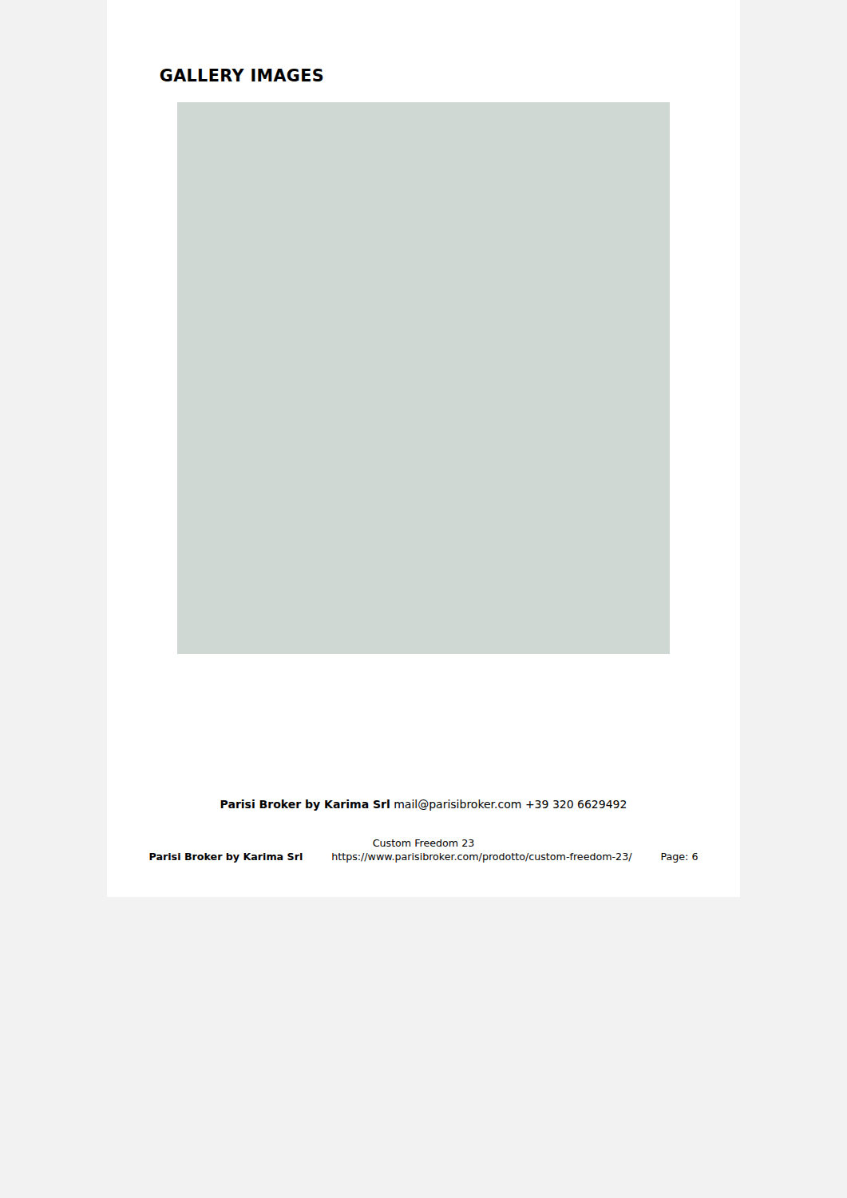GALLERY IMAGES
Parisi Broker by Karima Srl mail@parisibroker.com +39 320 6629492
Custom Freedom 23
Parisi Broker by Karima Srl https://www.parisibroker.com/prodotto/custom-freedom-23/ Page: 6